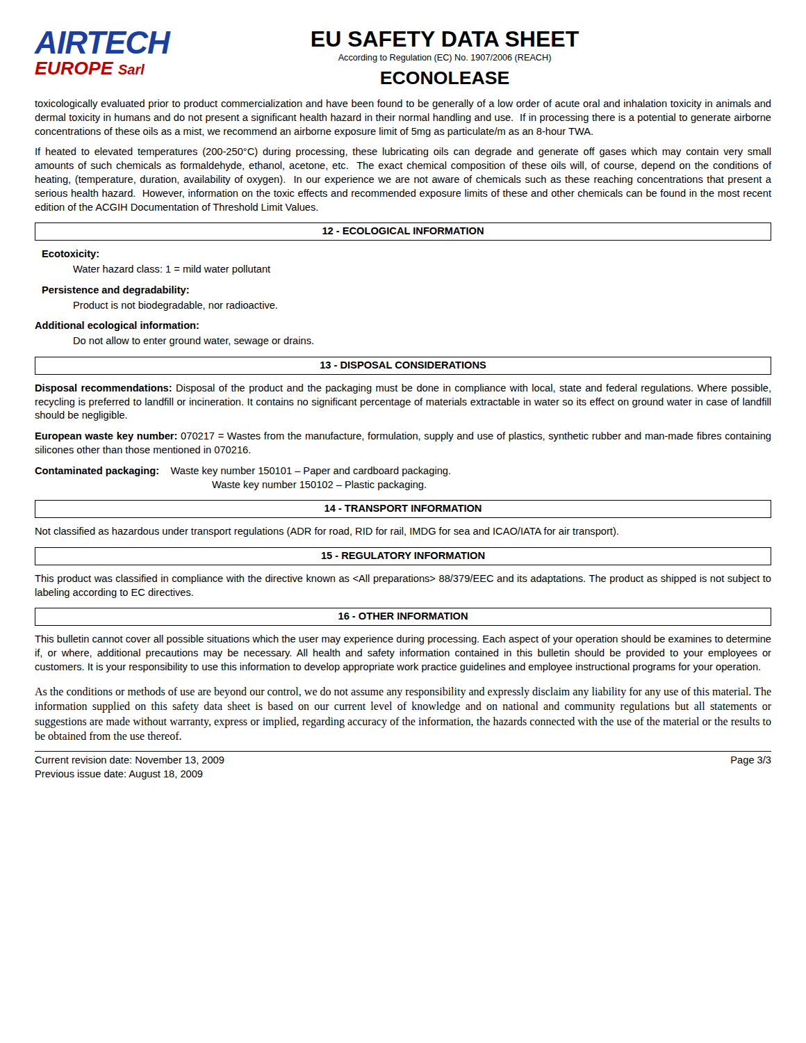AIRTECH
EUROPE Sarl
EU SAFETY DATA SHEET
According to Regulation (EC) No. 1907/2006 (REACH)
ECONOLEASE
toxicologically evaluated prior to product commercialization and have been found to be generally of a low order of acute oral and inhalation toxicity in animals and dermal toxicity in humans and do not present a significant health hazard in their normal handling and use. If in processing there is a potential to generate airborne concentrations of these oils as a mist, we recommend an airborne exposure limit of 5mg as particulate/m as an 8-hour TWA.
If heated to elevated temperatures (200-250°C) during processing, these lubricating oils can degrade and generate off gases which may contain very small amounts of such chemicals as formaldehyde, ethanol, acetone, etc. The exact chemical composition of these oils will, of course, depend on the conditions of heating, (temperature, duration, availability of oxygen). In our experience we are not aware of chemicals such as these reaching concentrations that present a serious health hazard. However, information on the toxic effects and recommended exposure limits of these and other chemicals can be found in the most recent edition of the ACGIH Documentation of Threshold Limit Values.
12 - ECOLOGICAL INFORMATION
Ecotoxicity:
Water hazard class: 1 = mild water pollutant
Persistence and degradability:
Product is not biodegradable, nor radioactive.
Additional ecological information:
Do not allow to enter ground water, sewage or drains.
13 - DISPOSAL CONSIDERATIONS
Disposal recommendations: Disposal of the product and the packaging must be done in compliance with local, state and federal regulations. Where possible, recycling is preferred to landfill or incineration. It contains no significant percentage of materials extractable in water so its effect on ground water in case of landfill should be negligible.
European waste key number: 070217 = Wastes from the manufacture, formulation, supply and use of plastics, synthetic rubber and man-made fibres containing silicones other than those mentioned in 070216.
Contaminated packaging: Waste key number 150101 – Paper and cardboard packaging.
Waste key number 150102 – Plastic packaging.
14 - TRANSPORT INFORMATION
Not classified as hazardous under transport regulations (ADR for road, RID for rail, IMDG for sea and ICAO/IATA for air transport).
15 - REGULATORY INFORMATION
This product was classified in compliance with the directive known as <All preparations> 88/379/EEC and its adaptations. The product as shipped is not subject to labeling according to EC directives.
16 - OTHER INFORMATION
This bulletin cannot cover all possible situations which the user may experience during processing. Each aspect of your operation should be examines to determine if, or where, additional precautions may be necessary. All health and safety information contained in this bulletin should be provided to your employees or customers. It is your responsibility to use this information to develop appropriate work practice guidelines and employee instructional programs for your operation.
As the conditions or methods of use are beyond our control, we do not assume any responsibility and expressly disclaim any liability for any use of this material. The information supplied on this safety data sheet is based on our current level of knowledge and on national and community regulations but all statements or suggestions are made without warranty, express or implied, regarding accuracy of the information, the hazards connected with the use of the material or the results to be obtained from the use thereof.
Current revision date: November 13, 2009
Previous issue date: August 18, 2009
Page 3/3